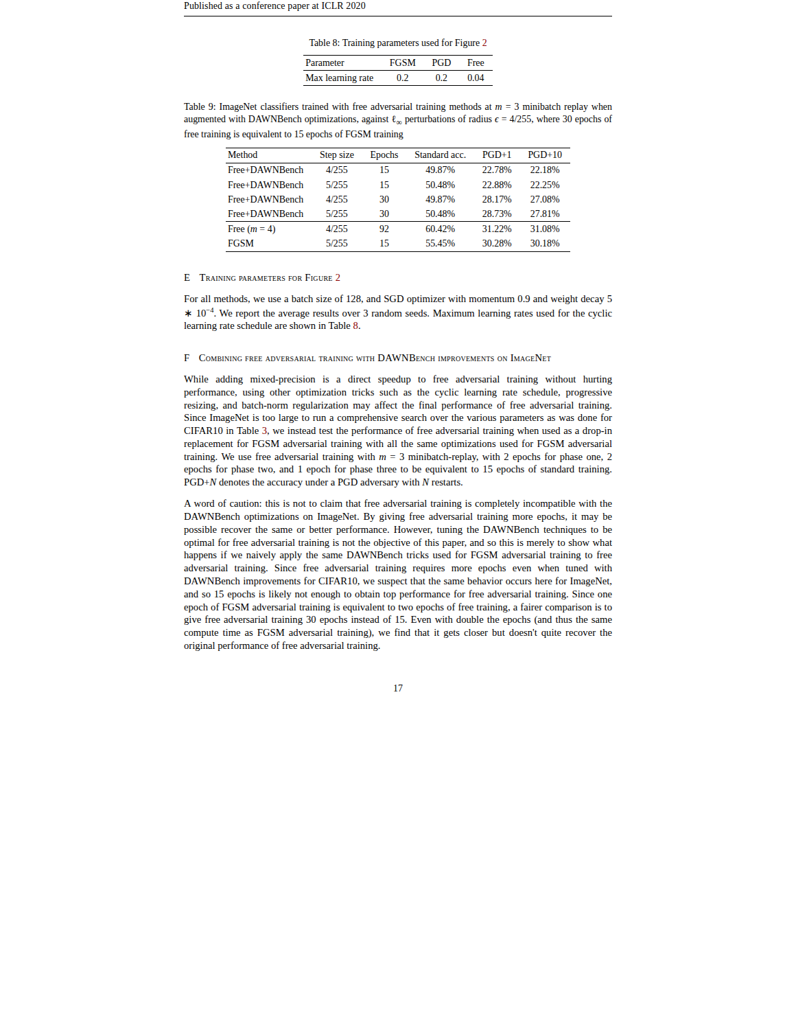Published as a conference paper at ICLR 2020
Table 8: Training parameters used for Figure 2
| Parameter | FGSM | PGD | Free |
| --- | --- | --- | --- |
| Max learning rate | 0.2 | 0.2 | 0.04 |
Table 9: ImageNet classifiers trained with free adversarial training methods at m = 3 minibatch replay when augmented with DAWNBench optimizations, against ℓ∞ perturbations of radius ϵ = 4/255, where 30 epochs of free training is equivalent to 15 epochs of FGSM training
| Method | Step size | Epochs | Standard acc. | PGD+1 | PGD+10 |
| --- | --- | --- | --- | --- | --- |
| Free+DAWNBench | 4/255 | 15 | 49.87% | 22.78% | 22.18% |
| Free+DAWNBench | 5/255 | 15 | 50.48% | 22.88% | 22.25% |
| Free+DAWNBench | 4/255 | 30 | 49.87% | 28.17% | 27.08% |
| Free+DAWNBench | 5/255 | 30 | 50.48% | 28.73% | 27.81% |
| Free ( m = 4) | 4/255 | 92 | 60.42% | 31.22% | 31.08% |
| FGSM | 5/255 | 15 | 55.45% | 30.28% | 30.18% |
ETraining parameters for Figure 2
For all methods, we use a batch size of 128, and SGD optimizer with momentum 0.9 and weight decay 5 ∗ 10−4. We report the average results over 3 random seeds. Maximum learning rates used for the cyclic learning rate schedule are shown in Table 8.
FCombining free adversarial training with DAWNBench improvements on ImageNet
While adding mixed-precision is a direct speedup to free adversarial training without hurting performance, using other optimization tricks such as the cyclic learning rate schedule, progressive resizing, and batch-norm regularization may affect the final performance of free adversarial training. Since ImageNet is too large to run a comprehensive search over the various parameters as was done for CIFAR10 in Table 3, we instead test the performance of free adversarial training when used as a drop-in replacement for FGSM adversarial training with all the same optimizations used for FGSM adversarial training. We use free adversarial training with m = 3 minibatch-replay, with 2 epochs for phase one, 2 epochs for phase two, and 1 epoch for phase three to be equivalent to 15 epochs of standard training. PGD+N denotes the accuracy under a PGD adversary with N restarts.
A word of caution: this is not to claim that free adversarial training is completely incompatible with the DAWNBench optimizations on ImageNet. By giving free adversarial training more epochs, it may be possible recover the same or better performance. However, tuning the DAWNBench techniques to be optimal for free adversarial training is not the objective of this paper, and so this is merely to show what happens if we naively apply the same DAWNBench tricks used for FGSM adversarial training to free adversarial training. Since free adversarial training requires more epochs even when tuned with DAWNBench improvements for CIFAR10, we suspect that the same behavior occurs here for ImageNet, and so 15 epochs is likely not enough to obtain top performance for free adversarial training. Since one epoch of FGSM adversarial training is equivalent to two epochs of free training, a fairer comparison is to give free adversarial training 30 epochs instead of 15. Even with double the epochs (and thus the same compute time as FGSM adversarial training), we find that it gets closer but doesn't quite recover the original performance of free adversarial training.
17